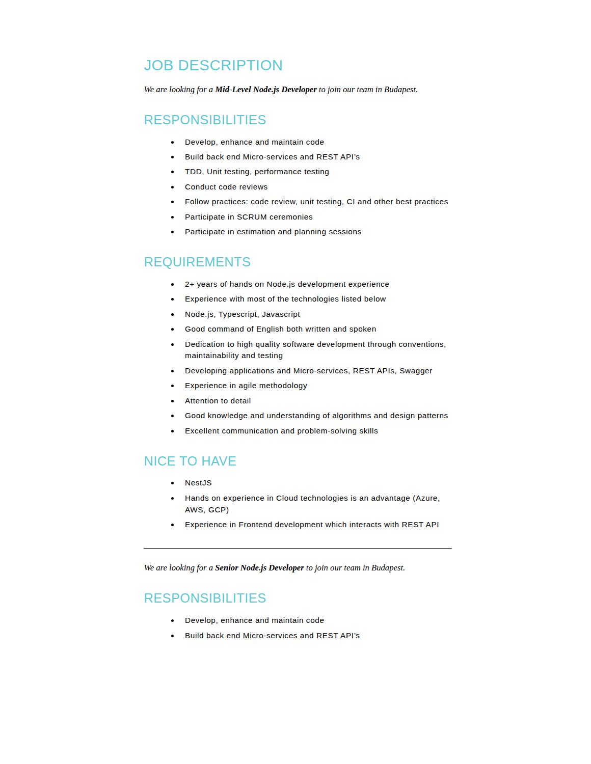JOB DESCRIPTION
We are looking for a Mid-Level Node.js Developer to join our team in Budapest.
RESPONSIBILITIES
Develop, enhance and maintain code
Build back end Micro-services and REST API’s
TDD, Unit testing, performance testing
Conduct code reviews
Follow practices: code review, unit testing, CI and other best practices
Participate in SCRUM ceremonies
Participate in estimation and planning sessions
REQUIREMENTS
2+ years of hands on Node.js development experience
Experience with most of the technologies listed below
Node.js, Typescript, Javascript
Good command of English both written and spoken
Dedication to high quality software development through conventions, maintainability and testing
Developing applications and Micro-services, REST APIs, Swagger
Experience in agile methodology
Attention to detail
Good knowledge and understanding of algorithms and design patterns
Excellent communication and problem-solving skills
NICE TO HAVE
NestJS
Hands on experience in Cloud technologies is an advantage (Azure, AWS, GCP)
Experience in Frontend development which interacts with REST API
We are looking for a Senior Node.js Developer to join our team in Budapest.
RESPONSIBILITIES
Develop, enhance and maintain code
Build back end Micro-services and REST API’s